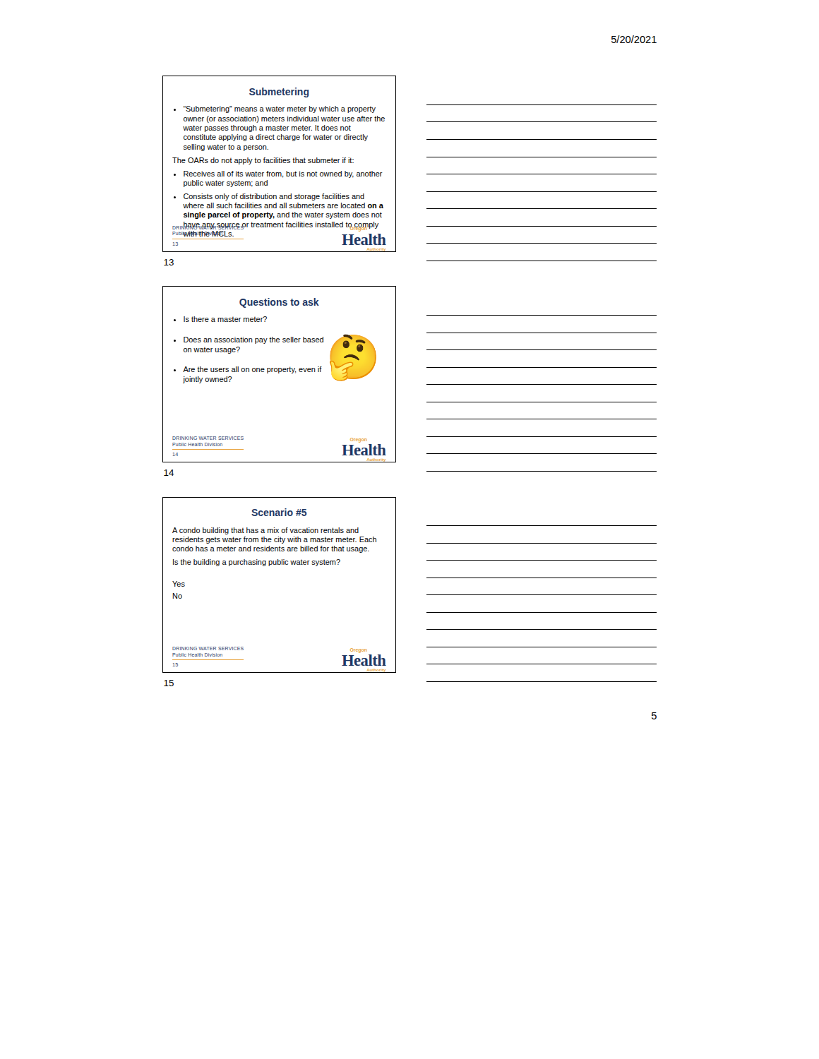5/20/2021
Submetering
“Submetering” means a water meter by which a property owner (or association) meters individual water use after the water passes through a master meter. It does not constitute applying a direct charge for water or directly selling water to a person.
The OARs do not apply to facilities that submeter if it:
Receives all of its water from, but is not owned by, another public water system; and
Consists only of distribution and storage facilities and where all such facilities and all submeters are located on a single parcel of property, and the water system does not have any source or treatment facilities installed to comply with the MCLs.
Drinking Water Services
Public Health Division
13
Oregon HealthAuthority
13
Questions to ask
🤔
Is there a master meter?
Does an association pay the seller based on water usage?
Are the users all on one property, even if jointly owned?
Drinking Water Services
Public Health Division
14
Oregon HealthAuthority
14
Scenario #5
A condo building that has a mix of vacation rentals and residents gets water from the city with a master meter. Each condo has a meter and residents are billed for that usage.
Is the building a purchasing public water system?
Yes
No
Drinking Water Services
Public Health Division
15
Oregon HealthAuthority
15
5